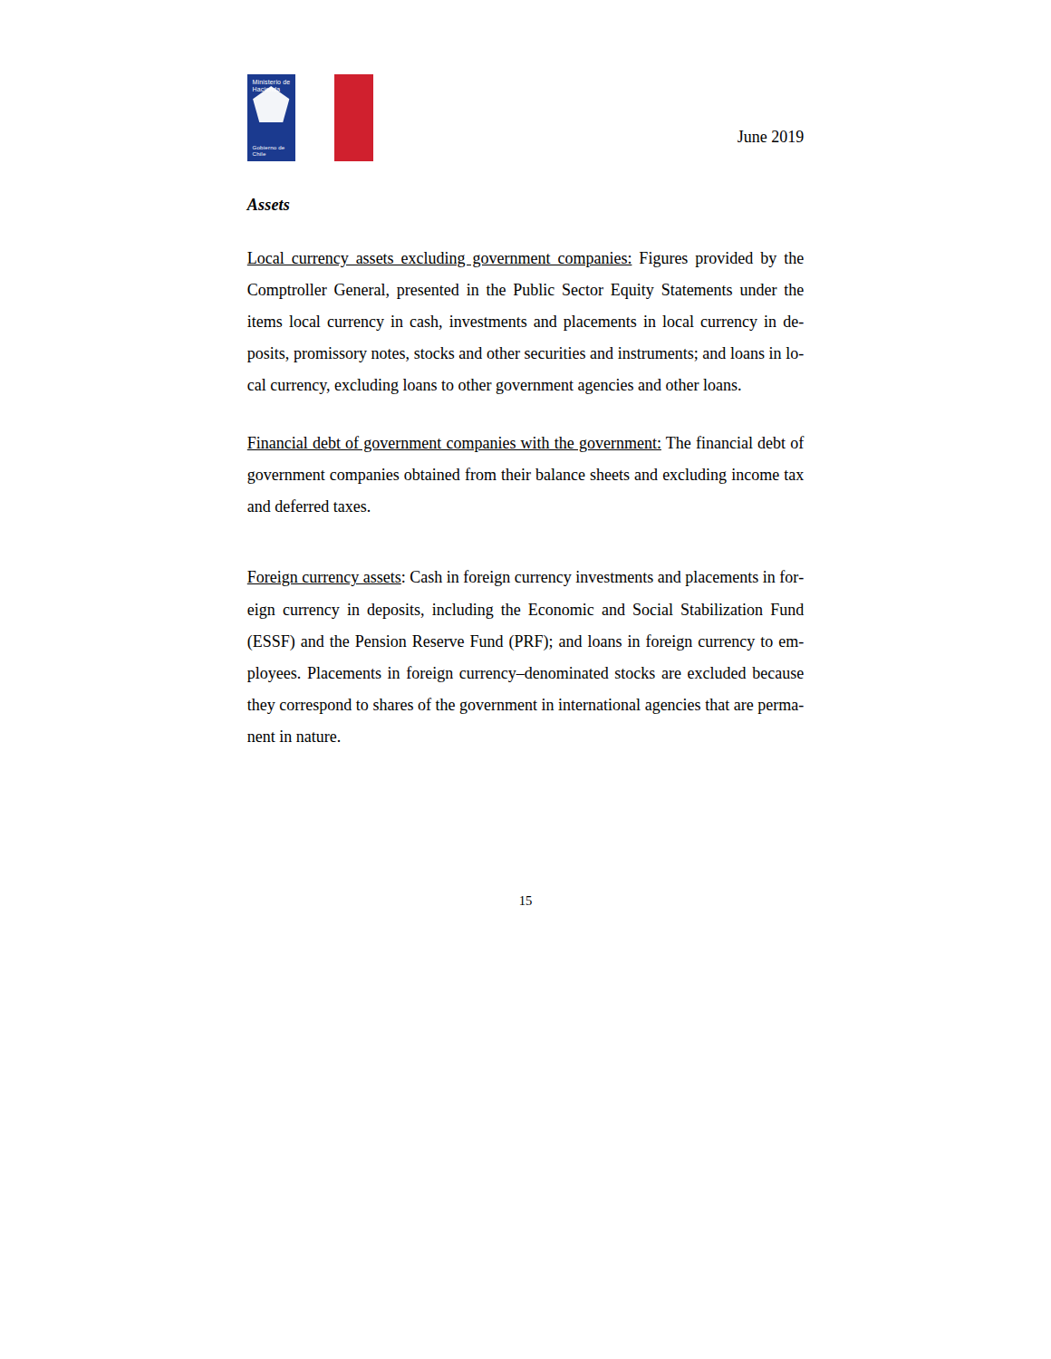Ministerio de
Hacienda
Gobierno de Chile
June 2019
Assets
Local currency assets excluding government companies: Figures provided by the Comptroller General, presented in the Public Sector Equity Statements under the items local currency in cash, investments and placements in local currency in deposits, promissory notes, stocks and other securities and instruments; and loans in local currency, excluding loans to other government agencies and other loans.
Financial debt of government companies with the government: The financial debt of government companies obtained from their balance sheets and excluding income tax and deferred taxes.
Foreign currency assets: Cash in foreign currency investments and placements in foreign currency in deposits, including the Economic and Social Stabilization Fund (ESSF) and the Pension Reserve Fund (PRF); and loans in foreign currency to employees. Placements in foreign currency–denominated stocks are excluded because they correspond to shares of the government in international agencies that are permanent in nature.
15